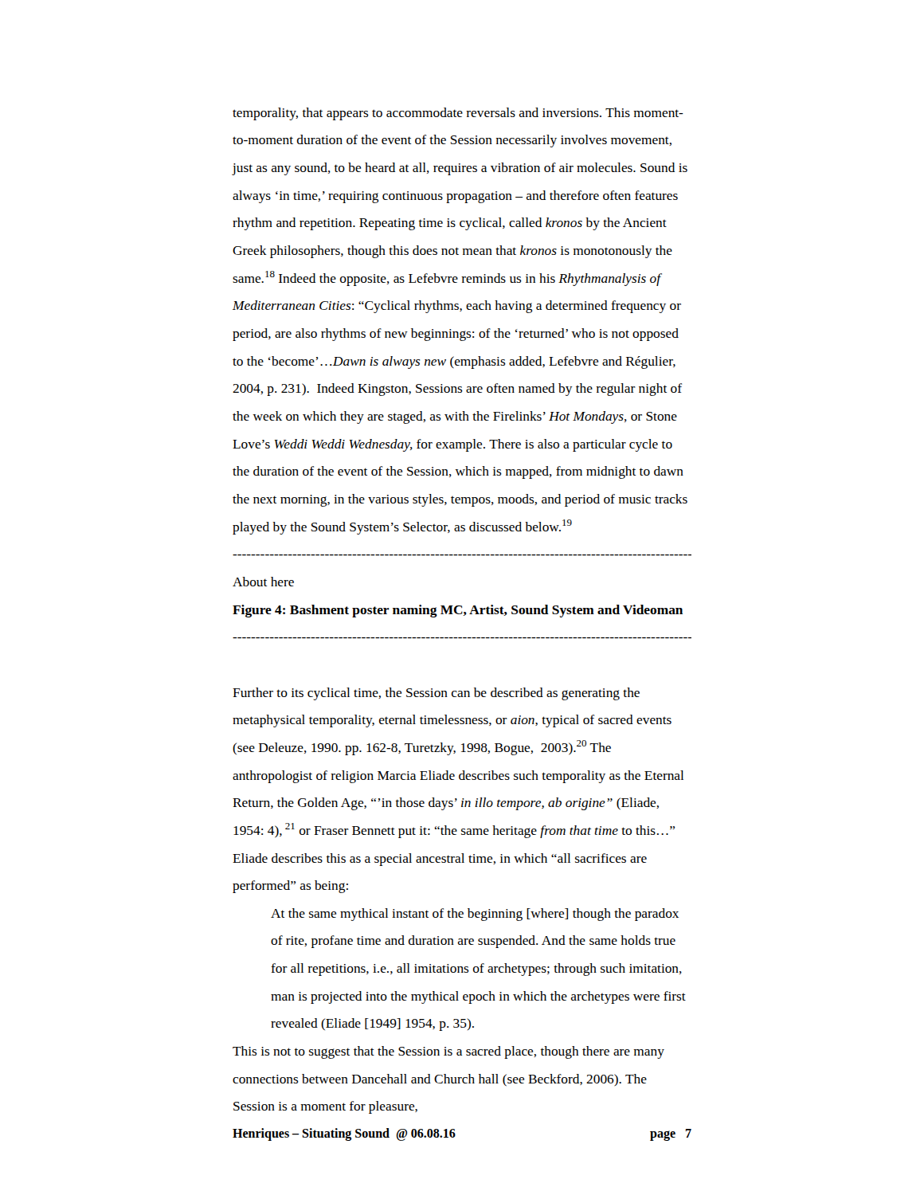temporality, that appears to accommodate reversals and inversions. This moment-to-moment duration of the event of the Session necessarily involves movement, just as any sound, to be heard at all, requires a vibration of air molecules. Sound is always ‘in time,’ requiring continuous propagation – and therefore often features rhythm and repetition. Repeating time is cyclical, called kronos by the Ancient Greek philosophers, though this does not mean that kronos is monotonously the same.18 Indeed the opposite, as Lefebvre reminds us in his Rhythmanalysis of Mediterranean Cities: “Cyclical rhythms, each having a determined frequency or period, are also rhythms of new beginnings: of the ‘returned’ who is not opposed to the ‘become’…Dawn is always new (emphasis added, Lefebvre and Régulier, 2004, p. 231). Indeed Kingston, Sessions are often named by the regular night of the week on which they are staged, as with the Firelinks’ Hot Mondays, or Stone Love’s Weddi Weddi Wednesday, for example. There is also a particular cycle to the duration of the event of the Session, which is mapped, from midnight to dawn the next morning, in the various styles, tempos, moods, and period of music tracks played by the Sound System’s Selector, as discussed below.19
-------------------------------------------------------------------------------------------------------------
About here
Figure 4: Bashment poster naming MC, Artist, Sound System and Videoman
-------------------------------------------------------------------------------------------------------------
Further to its cyclical time, the Session can be described as generating the metaphysical temporality, eternal timelessness, or aion, typical of sacred events (see Deleuze, 1990. pp. 162-8, Turetzky, 1998, Bogue, 2003).20 The anthropologist of religion Marcia Eliade describes such temporality as the Eternal Return, the Golden Age, “’in those days’ in illo tempore, ab origine” (Eliade, 1954: 4), 21 or Fraser Bennett put it: “the same heritage from that time to this…” Eliade describes this as a special ancestral time, in which “all sacrifices are performed” as being:
At the same mythical instant of the beginning [where] though the paradox of rite, profane time and duration are suspended. And the same holds true for all repetitions, i.e., all imitations of archetypes; through such imitation, man is projected into the mythical epoch in which the archetypes were first revealed (Eliade [1949] 1954, p. 35).
This is not to suggest that the Session is a sacred place, though there are many connections between Dancehall and Church hall (see Beckford, 2006). The Session is a moment for pleasure,
Henriques – Situating Sound @ 06.08.16 page 7